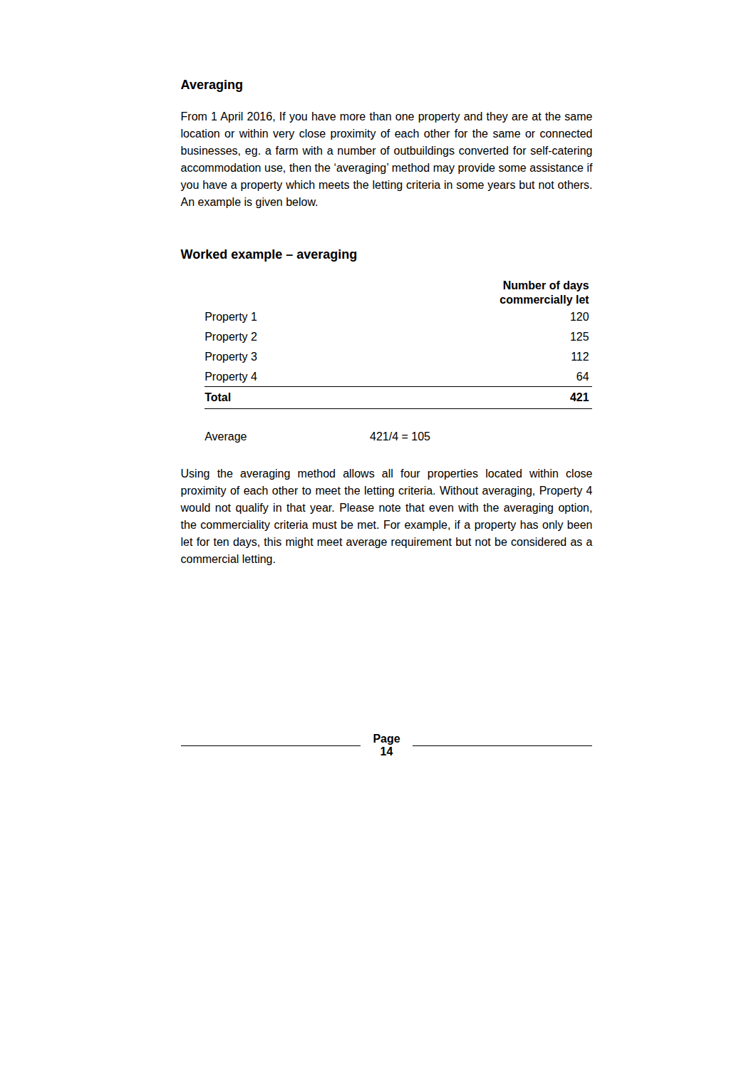Averaging
From 1 April 2016, If you have more than one property and they are at the same location or within very close proximity of each other for the same or connected businesses, eg. a farm with a number of outbuildings converted for self-catering accommodation use, then the ‘averaging’ method may provide some assistance if you have a property which meets the letting criteria in some years but not others. An example is given below.
Worked example – averaging
| | Number of days commercially let |
| --- | --- |
| Property 1 | 120 |
| Property 2 | 125 |
| Property 3 | 112 |
| Property 4 | 64 |
| Total | 421 |
| Average | 421/4 = 105 |
Using the averaging method allows all four properties located within close proximity of each other to meet the letting criteria. Without averaging, Property 4 would not qualify in that year. Please note that even with the averaging option, the commerciality criteria must be met. For example, if a property has only been let for ten days, this might meet average requirement but not be considered as a commercial letting.
Page
14